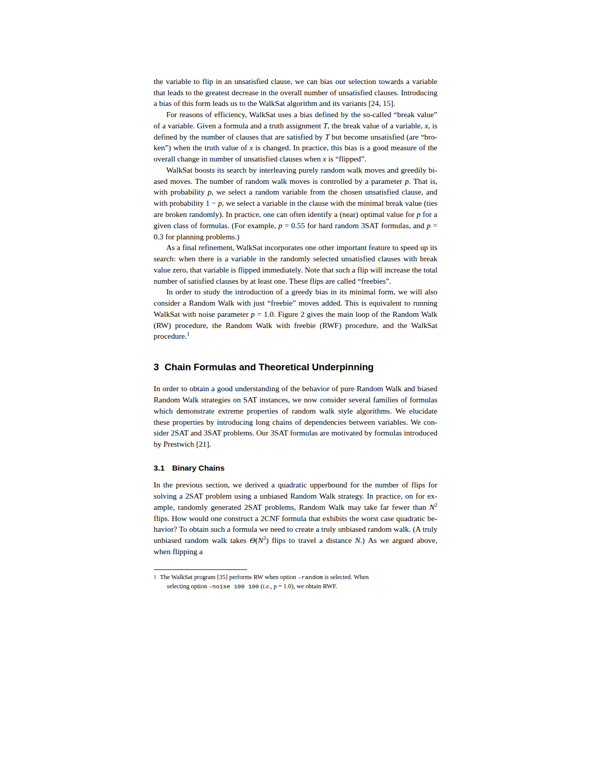the variable to flip in an unsatisfied clause, we can bias our selection towards a variable that leads to the greatest decrease in the overall number of unsatisfied clauses. Introducing a bias of this form leads us to the WalkSat algorithm and its variants [24, 15].
For reasons of efficiency, WalkSat uses a bias defined by the so-called “break value” of a variable. Given a formula and a truth assignment T, the break value of a variable, x, is defined by the number of clauses that are satisfied by T but become unsatisfied (are “broken”) when the truth value of x is changed. In practice, this bias is a good measure of the overall change in number of unsatisfied clauses when x is “flipped”.
WalkSat boosts its search by interleaving purely random walk moves and greedily biased moves. The number of random walk moves is controlled by a parameter p. That is, with probability p, we select a random variable from the chosen unsatisfied clause, and with probability 1 − p, we select a variable in the clause with the minimal break value (ties are broken randomly). In practice, one can often identify a (near) optimal value for p for a given class of formulas. (For example, p = 0.55 for hard random 3SAT formulas, and p = 0.3 for planning problems.)
As a final refinement, WalkSat incorporates one other important feature to speed up its search: when there is a variable in the randomly selected unsatisfied clauses with break value zero, that variable is flipped immediately. Note that such a flip will increase the total number of satisfied clauses by at least one. These flips are called “freebies”.
In order to study the introduction of a greedy bias in its minimal form, we will also consider a Random Walk with just “freebie” moves added. This is equivalent to running WalkSat with noise parameter p = 1.0. Figure 2 gives the main loop of the Random Walk (RW) procedure, the Random Walk with freebie (RWF) procedure, and the WalkSat procedure.1
3 Chain Formulas and Theoretical Underpinning
In order to obtain a good understanding of the behavior of pure Random Walk and biased Random Walk strategies on SAT instances, we now consider several families of formulas which demonstrate extreme properties of random walk style algorithms. We elucidate these properties by introducing long chains of dependencies between variables. We consider 2SAT and 3SAT problems. Our 3SAT formulas are motivated by formulas introduced by Prestwich [21].
3.1 Binary Chains
In the previous section, we derived a quadratic upperbound for the number of flips for solving a 2SAT problem using a unbiased Random Walk strategy. In practice, on for example, randomly generated 2SAT problems, Random Walk may take far fewer than N2 flips. How would one construct a 2CNF formula that exhibits the worst case quadratic behavior? To obtain such a formula we need to create a truly unbiased random walk. (A truly unbiased random walk takes Θ(N2) flips to travel a distance N.) As we argued above, when flipping a
1
The WalkSat program [35] performs RW when option -random is selected. When selecting option -noise 100 100 (i.e., p = 1.0), we obtain RWF.